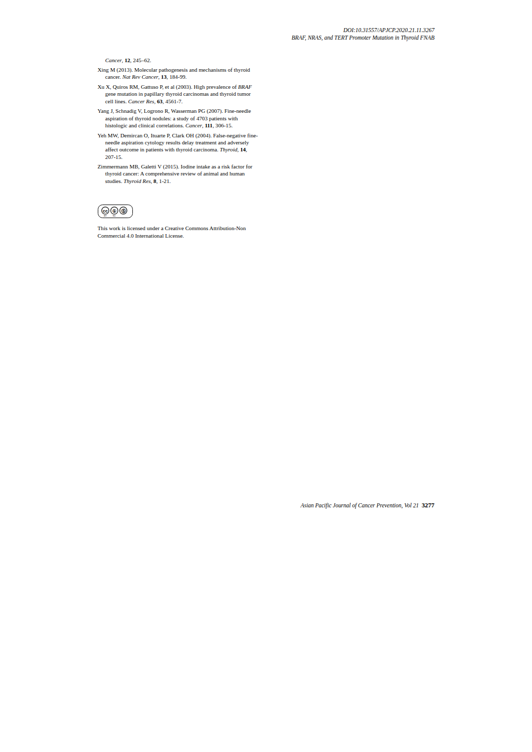DOI:10.31557/APJCP.2020.21.11.3267 BRAF, NRAS, and TERT Promoter Mutation in Thyroid FNAB
Cancer, 12, 245–62.
Xing M (2013). Molecular pathogenesis and mechanisms of thyroid cancer. Nat Rev Cancer, 13, 184-99.
Xu X, Quiros RM, Gattuso P, et al (2003). High prevalence of BRAF gene mutation in papillary thyroid carcinomas and thyroid tumor cell lines. Cancer Res, 63, 4561-7.
Yang J, Schnadig V, Logrono R, Wasserman PG (2007). Fine-needle aspiration of thyroid nodules: a study of 4703 patients with histologic and clinical correlations. Cancer, 111, 306-15.
Yeh MW, Demircan O, Ituarte P, Clark OH (2004). False-negative fine-needle aspiration cytology results delay treatment and adversely affect outcome in patients with thyroid carcinoma. Thyroid, 14, 207-15.
Zimmermann MB, Galetti V (2015). Iodine intake as a risk factor for thyroid cancer: A comprehensive review of animal and human studies. Thyroid Res, 8, 1-21.
cc ① Ⓢ BY NC
This work is licensed under a Creative Commons Attribution-Non Commercial 4.0 International License.
Asian Pacific Journal of Cancer Prevention, Vol 21 3277